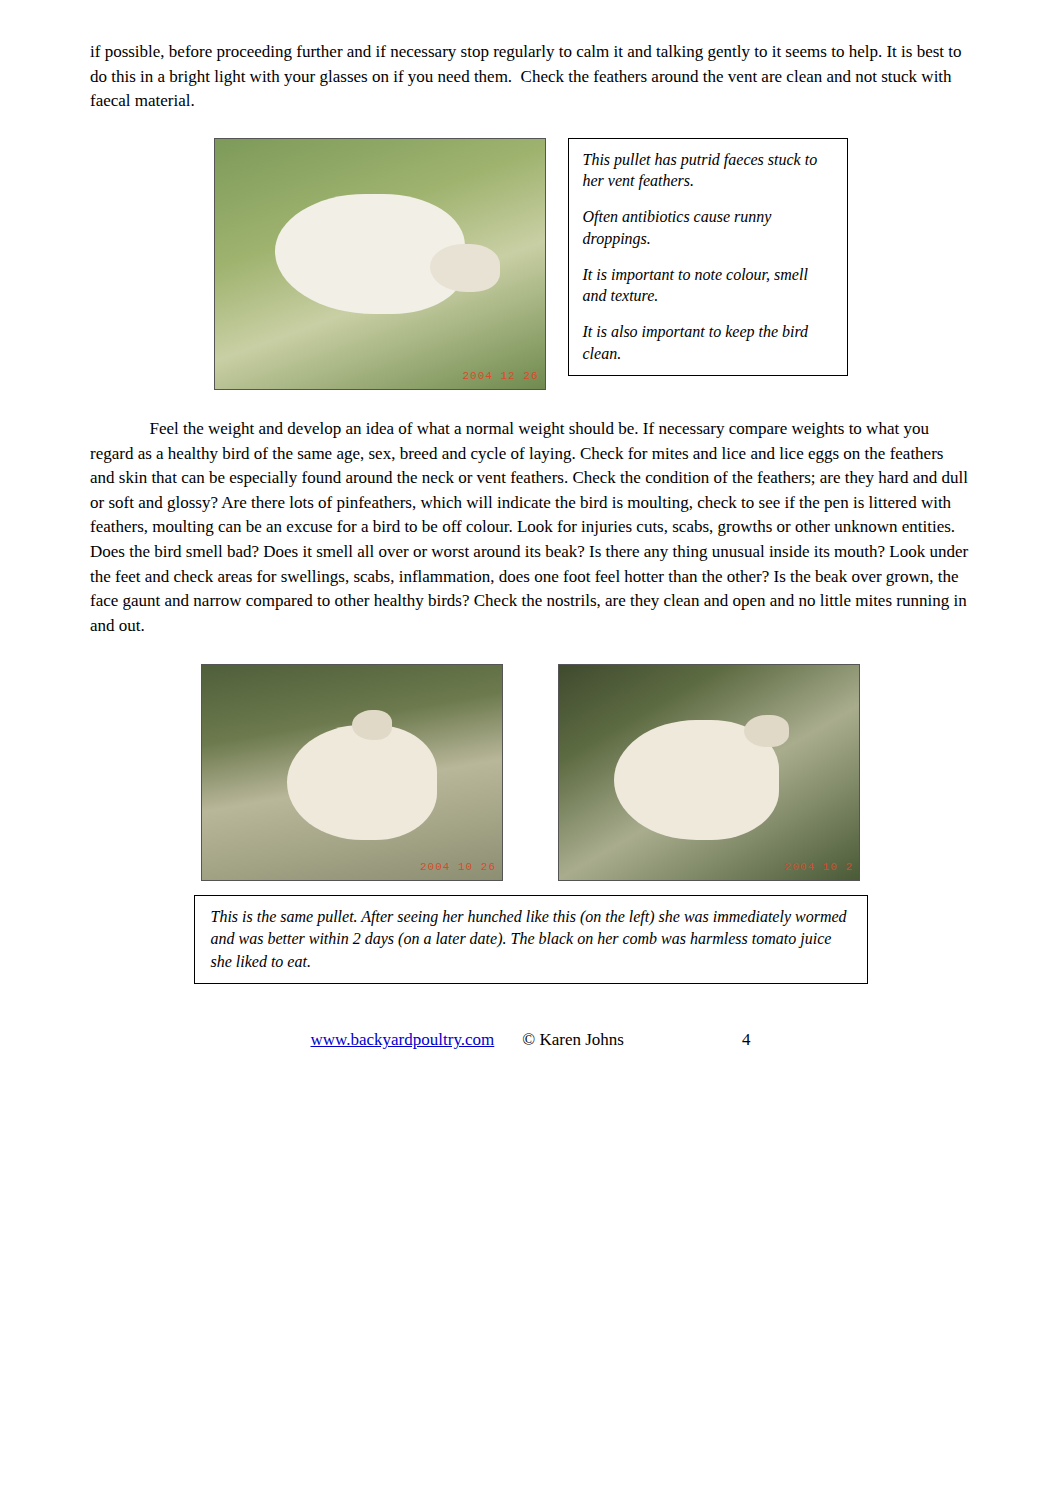if possible, before proceeding further and if necessary stop regularly to calm it and talking gently to it seems to help. It is best to do this in a bright light with your glasses on if you need them. Check the feathers around the vent are clean and not stuck with faecal material.
2004 12 26
This pullet has putrid faeces stuck to her vent feathers.
Often antibiotics cause runny droppings.
It is important to note colour, smell and texture.
It is also important to keep the bird clean.
Feel the weight and develop an idea of what a normal weight should be. If necessary compare weights to what you regard as a healthy bird of the same age, sex, breed and cycle of laying. Check for mites and lice and lice eggs on the feathers and skin that can be especially found around the neck or vent feathers. Check the condition of the feathers; are they hard and dull or soft and glossy? Are there lots of pinfeathers, which will indicate the bird is moulting, check to see if the pen is littered with feathers, moulting can be an excuse for a bird to be off colour. Look for injuries cuts, scabs, growths or other unknown entities. Does the bird smell bad? Does it smell all over or worst around its beak? Is there any thing unusual inside its mouth? Look under the feet and check areas for swellings, scabs, inflammation, does one foot feel hotter than the other? Is the beak over grown, the face gaunt and narrow compared to other healthy birds? Check the nostrils, are they clean and open and no little mites running in and out.
2004 10 26
2004 10 2
This is the same pullet. After seeing her hunched like this (on the left) she was immediately wormed and was better within 2 days (on a later date). The black on her comb was harmless tomato juice she liked to eat.
www.backyardpoultry.com © Karen Johns 4